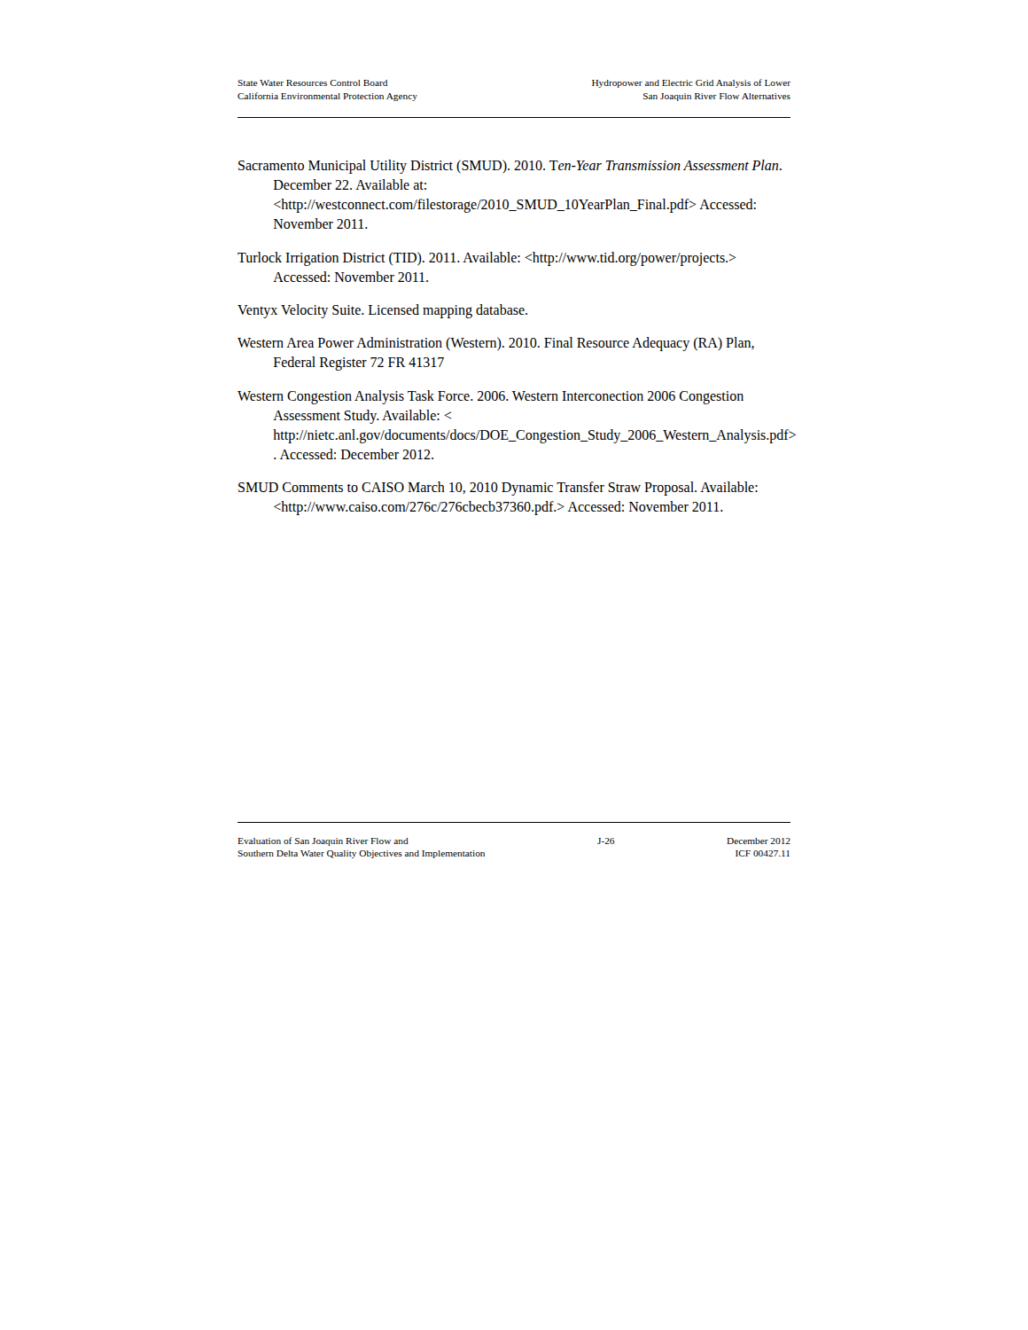State Water Resources Control Board
California Environmental Protection Agency
Hydropower and Electric Grid Analysis of Lower
San Joaquin River Flow Alternatives
Sacramento Municipal Utility District (SMUD). 2010. Ten-Year Transmission Assessment Plan. December 22. Available at: <http://westconnect.com/filestorage/2010_SMUD_10YearPlan_Final.pdf> Accessed: November 2011.
Turlock Irrigation District (TID). 2011. Available: <http://www.tid.org/power/projects.> Accessed: November 2011.
Ventyx Velocity Suite. Licensed mapping database.
Western Area Power Administration (Western). 2010. Final Resource Adequacy (RA) Plan, Federal Register 72 FR 41317
Western Congestion Analysis Task Force. 2006. Western Interconection 2006 Congestion Assessment Study. Available: < http://nietc.anl.gov/documents/docs/DOE_Congestion_Study_2006_Western_Analysis.pdf> . Accessed: December 2012.
SMUD Comments to CAISO March 10, 2010 Dynamic Transfer Straw Proposal. Available: <http://www.caiso.com/276c/276cbecb37360.pdf.> Accessed: November 2011.
Evaluation of San Joaquin River Flow and
Southern Delta Water Quality Objectives and Implementation
J-26
December 2012
ICF 00427.11